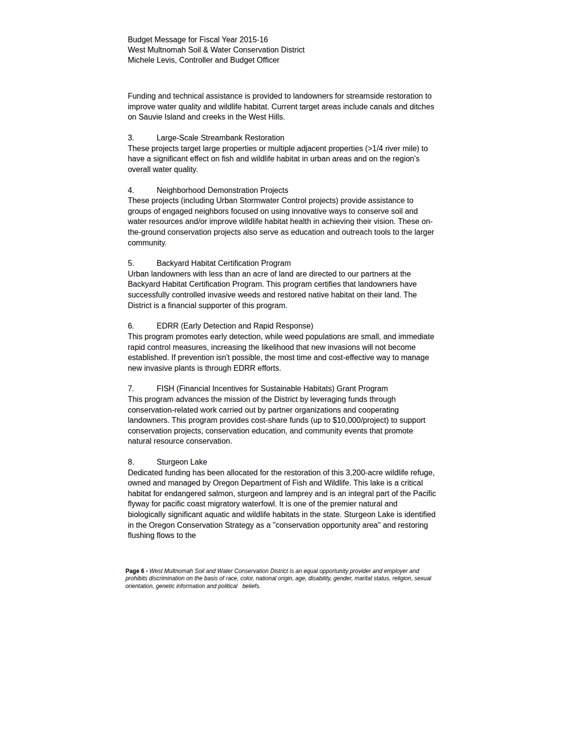Budget Message for Fiscal Year 2015-16
West Multnomah Soil & Water Conservation District
Michele Levis, Controller and Budget Officer
Funding and technical assistance is provided to landowners for streamside restoration to improve water quality and wildlife habitat. Current target areas include canals and ditches on Sauvie Island and creeks in the West Hills.
3. Large-Scale Streambank Restoration
These projects target large properties or multiple adjacent properties (>1/4 river mile) to have a significant effect on fish and wildlife habitat in urban areas and on the region's overall water quality.
4. Neighborhood Demonstration Projects
These projects (including Urban Stormwater Control projects) provide assistance to groups of engaged neighbors focused on using innovative ways to conserve soil and water resources and/or improve wildlife habitat health in achieving their vision. These on-the-ground conservation projects also serve as education and outreach tools to the larger community.
5. Backyard Habitat Certification Program
Urban landowners with less than an acre of land are directed to our partners at the Backyard Habitat Certification Program. This program certifies that landowners have successfully controlled invasive weeds and restored native habitat on their land. The District is a financial supporter of this program.
6. EDRR (Early Detection and Rapid Response)
This program promotes early detection, while weed populations are small, and immediate rapid control measures, increasing the likelihood that new invasions will not become established. If prevention isn't possible, the most time and cost-effective way to manage new invasive plants is through EDRR efforts.
7. FISH (Financial Incentives for Sustainable Habitats) Grant Program
This program advances the mission of the District by leveraging funds through conservation-related work carried out by partner organizations and cooperating landowners. This program provides cost-share funds (up to $10,000/project) to support conservation projects, conservation education, and community events that promote natural resource conservation.
8. Sturgeon Lake
Dedicated funding has been allocated for the restoration of this 3,200-acre wildlife refuge, owned and managed by Oregon Department of Fish and Wildlife. This lake is a critical habitat for endangered salmon, sturgeon and lamprey and is an integral part of the Pacific flyway for pacific coast migratory waterfowl. It is one of the premier natural and biologically significant aquatic and wildlife habitats in the state. Sturgeon Lake is identified in the Oregon Conservation Strategy as a "conservation opportunity area" and restoring flushing flows to the
Page 6 - West Multnomah Soil and Water Conservation District is an equal opportunity provider and employer and prohibits discrimination on the basis of race, color, national origin, age, disability, gender, marital status, religion, sexual orientation, genetic information and political beliefs.